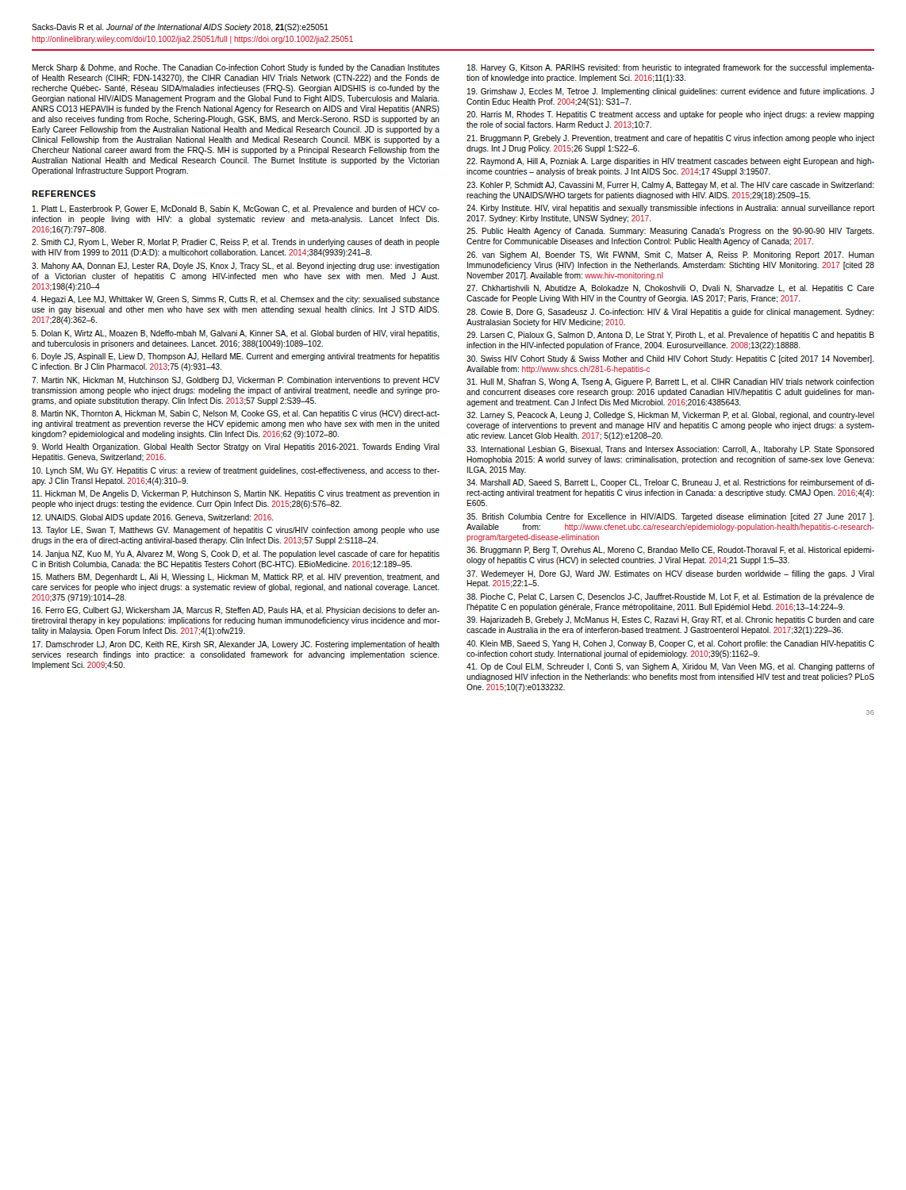Sacks-Davis R et al. Journal of the International AIDS Society 2018, 21(S2):e25051
http://onlinelibrary.wiley.com/doi/10.1002/jia2.25051/full | https://doi.org/10.1002/jia2.25051
Merck Sharp & Dohme, and Roche. The Canadian Co-infection Cohort Study is funded by the Canadian Institutes of Health Research (CIHR; FDN-143270), the CIHR Canadian HIV Trials Network (CTN-222) and the Fonds de recherche Québec- Santé, Réseau SIDA/maladies infectieuses (FRQ-S). Georgian AIDSHIS is co-funded by the Georgian national HIV/AIDS Management Program and the Global Fund to Fight AIDS, Tuberculosis and Malaria. ANRS CO13 HEPAVIH is funded by the French National Agency for Research on AIDS and Viral Hepatitis (ANRS) and also receives funding from Roche, Schering-Plough, GSK, BMS, and Merck-Serono. RSD is supported by an Early Career Fellowship from the Australian National Health and Medical Research Council. JD is supported by a Clinical Fellowship from the Australian National Health and Medical Research Council. MBK is supported by a Chercheur National career award from the FRQ-S. MH is supported by a Principal Research Fellowship from the Australian National Health and Medical Research Council. The Burnet Institute is supported by the Victorian Operational Infrastructure Support Program.
REFERENCES
1. Platt L, Easterbrook P, Gower E, McDonald B, Sabin K, McGowan C, et al. Prevalence and burden of HCV co-infection in people living with HIV: a global systematic review and meta-analysis. Lancet Infect Dis. 2016;16(7):797–808.
2. Smith CJ, Ryom L, Weber R, Morlat P, Pradier C, Reiss P, et al. Trends in underlying causes of death in people with HIV from 1999 to 2011 (D:A:D): a multicohort collaboration. Lancet. 2014;384(9939):241–8.
3. Mahony AA, Donnan EJ, Lester RA, Doyle JS, Knox J, Tracy SL, et al. Beyond injecting drug use: investigation of a Victorian cluster of hepatitis C among HIV-infected men who have sex with men. Med J Aust. 2013;198(4):210–4
4. Hegazi A, Lee MJ, Whittaker W, Green S, Simms R, Cutts R, et al. Chemsex and the city: sexualised substance use in gay bisexual and other men who have sex with men attending sexual health clinics. Int J STD AIDS. 2017;28(4):362–6.
5. Dolan K, Wirtz AL, Moazen B, Ndeffo-mbah M, Galvani A, Kinner SA, et al. Global burden of HIV, viral hepatitis, and tuberculosis in prisoners and detainees. Lancet. 2016; 388(10049):1089–102.
6. Doyle JS, Aspinall E, Liew D, Thompson AJ, Hellard ME. Current and emerging antiviral treatments for hepatitis C infection. Br J Clin Pharmacol. 2013;75 (4):931–43.
7. Martin NK, Hickman M, Hutchinson SJ, Goldberg DJ, Vickerman P. Combination interventions to prevent HCV transmission among people who inject drugs: modeling the impact of antiviral treatment, needle and syringe programs, and opiate substitution therapy. Clin Infect Dis. 2013;57 Suppl 2:S39–45.
8. Martin NK, Thornton A, Hickman M, Sabin C, Nelson M, Cooke GS, et al. Can hepatitis C virus (HCV) direct-acting antiviral treatment as prevention reverse the HCV epidemic among men who have sex with men in the united kingdom? epidemiological and modeling insights. Clin Infect Dis. 2016;62 (9):1072–80.
9. World Health Organization. Global Health Sector Stratgy on Viral Hepatitis 2016-2021. Towards Ending Viral Hepatitis. Geneva, Switzerland; 2016.
10. Lynch SM, Wu GY. Hepatitis C virus: a review of treatment guidelines, cost-effectiveness, and access to therapy. J Clin Transl Hepatol. 2016;4(4):310–9.
11. Hickman M, De Angelis D, Vickerman P, Hutchinson S, Martin NK. Hepatitis C virus treatment as prevention in people who inject drugs: testing the evidence. Curr Opin Infect Dis. 2015;28(6):576–82.
12. UNAIDS. Global AIDS update 2016. Geneva, Switzerland: 2016.
13. Taylor LE, Swan T, Matthews GV. Management of hepatitis C virus/HIV coinfection among people who use drugs in the era of direct-acting antiviral-based therapy. Clin Infect Dis. 2013;57 Suppl 2:S118–24.
14. Janjua NZ, Kuo M, Yu A, Alvarez M, Wong S, Cook D, et al. The population level cascade of care for hepatitis C in British Columbia, Canada: the BC Hepatitis Testers Cohort (BC-HTC). EBioMedicine. 2016;12:189–95.
15. Mathers BM, Degenhardt L, Ali H, Wiessing L, Hickman M, Mattick RP, et al. HIV prevention, treatment, and care services for people who inject drugs: a systematic review of global, regional, and national coverage. Lancet. 2010;375 (9719):1014–28.
16. Ferro EG, Culbert GJ, Wickersham JA, Marcus R, Steffen AD, Pauls HA, et al. Physician decisions to defer antiretroviral therapy in key populations: implications for reducing human immunodeficiency virus incidence and mortality in Malaysia. Open Forum Infect Dis. 2017;4(1):ofw219.
17. Damschroder LJ, Aron DC, Keith RE, Kirsh SR, Alexander JA, Lowery JC. Fostering implementation of health services research findings into practice: a consolidated framework for advancing implementation science. Implement Sci. 2009;4:50.
18. Harvey G, Kitson A. PARIHS revisited: from heuristic to integrated framework for the successful implementation of knowledge into practice. Implement Sci. 2016;11(1):33.
19. Grimshaw J, Eccles M, Tetroe J. Implementing clinical guidelines: current evidence and future implications. J Contin Educ Health Prof. 2004;24(S1): S31–7.
20. Harris M, Rhodes T. Hepatitis C treatment access and uptake for people who inject drugs: a review mapping the role of social factors. Harm Reduct J. 2013;10:7.
21. Bruggmann P, Grebely J. Prevention, treatment and care of hepatitis C virus infection among people who inject drugs. Int J Drug Policy. 2015;26 Suppl 1:S22–6.
22. Raymond A, Hill A, Pozniak A. Large disparities in HIV treatment cascades between eight European and high-income countries – analysis of break points. J Int AIDS Soc. 2014;17 4Suppl 3:19507.
23. Kohler P, Schmidt AJ, Cavassini M, Furrer H, Calmy A, Battegay M, et al. The HIV care cascade in Switzerland: reaching the UNAIDS/WHO targets for patients diagnosed with HIV. AIDS. 2015;29(18):2509–15.
24. Kirby Institute. HIV, viral hepatitis and sexually transmissible infections in Australia: annual surveillance report 2017. Sydney: Kirby Institute, UNSW Sydney; 2017.
25. Public Health Agency of Canada. Summary: Measuring Canada's Progress on the 90-90-90 HIV Targets. Centre for Communicable Diseases and Infection Control: Public Health Agency of Canada; 2017.
26. van Sighem AI, Boender TS, Wit FWNM, Smit C, Matser A, Reiss P. Monitoring Report 2017. Human Immunodeficiency Virus (HIV) Infection in the Netherlands. Amsterdam: Stichting HIV Monitoring. 2017 [cited 28 November 2017]. Available from: www.hiv-monitoring.nl
27. Chkhartishvili N, Abutidze A, Bolokadze N, Chokoshvili O, Dvali N, Sharvadze L, et al. Hepatitis C Care Cascade for People Living With HIV in the Country of Georgia. IAS 2017; Paris, France; 2017.
28. Cowie B, Dore G, Sasadeusz J. Co-infection: HIV & Viral Hepatitis a guide for clinical management. Sydney: Australasian Society for HIV Medicine; 2010.
29. Larsen C, Pialoux G, Salmon D, Antona D, Le Strat Y, Piroth L, et al. Prevalence of hepatitis C and hepatitis B infection in the HIV-infected population of France, 2004. Eurosurveillance. 2008;13(22):18888.
30. Swiss HIV Cohort Study & Swiss Mother and Child HIV Cohort Study: Hepatitis C [cited 2017 14 November]. Available from: http://www.shcs.ch/281-6-hepatitis-c
31. Hull M, Shafran S, Wong A, Tseng A, Giguere P, Barrett L, et al. CIHR Canadian HIV trials network coinfection and concurrent diseases core research group: 2016 updated Canadian HIV/hepatitis C adult guidelines for management and treatment. Can J Infect Dis Med Microbiol. 2016;2016:4385643.
32. Larney S, Peacock A, Leung J, Colledge S, Hickman M, Vickerman P, et al. Global, regional, and country-level coverage of interventions to prevent and manage HIV and hepatitis C among people who inject drugs: a systematic review. Lancet Glob Health. 2017; 5(12):e1208–20.
33. International Lesbian G, Bisexual, Trans and Intersex Association: Carroll, A., Itaborahy LP. State Sponsored Homophobia 2015: A world survey of laws: criminalisation, protection and recognition of same-sex love Geneva: ILGA, 2015 May.
34. Marshall AD, Saeed S, Barrett L, Cooper CL, Treloar C, Bruneau J, et al. Restrictions for reimbursement of direct-acting antiviral treatment for hepatitis C virus infection in Canada: a descriptive study. CMAJ Open. 2016;4(4): E605.
35. British Columbia Centre for Excellence in HIV/AIDS. Targeted disease elimination [cited 27 June 2017 ]. Available from: http://www.cfenet.ubc.ca/research/epidemiology-population-health/hepatitis-c-research-program/targeted-disease-elimination
36. Bruggmann P, Berg T, Ovrehus AL, Moreno C, Brandao Mello CE, Roudot-Thoraval F, et al. Historical epidemiology of hepatitis C virus (HCV) in selected countries. J Viral Hepat. 2014;21 Suppl 1:5–33.
37. Wedemeyer H, Dore GJ, Ward JW. Estimates on HCV disease burden worldwide – filling the gaps. J Viral Hepat. 2015;22:1–5.
38. Pioche C, Pelat C, Larsen C, Desenclos J-C, Jauffret-Roustide M, Lot F, et al. Estimation de la prévalence de l'hépatite C en population générale, France métropolitaine, 2011. Bull Epidémiol Hebd. 2016;13–14:224–9.
39. Hajarizadeh B, Grebely J, McManus H, Estes C, Razavi H, Gray RT, et al. Chronic hepatitis C burden and care cascade in Australia in the era of interferon-based treatment. J Gastroenterol Hepatol. 2017;32(1):229–36.
40. Klein MB, Saeed S, Yang H, Cohen J, Conway B, Cooper C, et al. Cohort profile: the Canadian HIV-hepatitis C co-infection cohort study. International journal of epidemiology. 2010;39(5):1162–9.
41. Op de Coul ELM, Schreuder I, Conti S, van Sighem A, Xiridou M, Van Veen MG, et al. Changing patterns of undiagnosed HIV infection in the Netherlands: who benefits most from intensified HIV test and treat policies? PLoS One. 2015;10(7):e0133232.
36